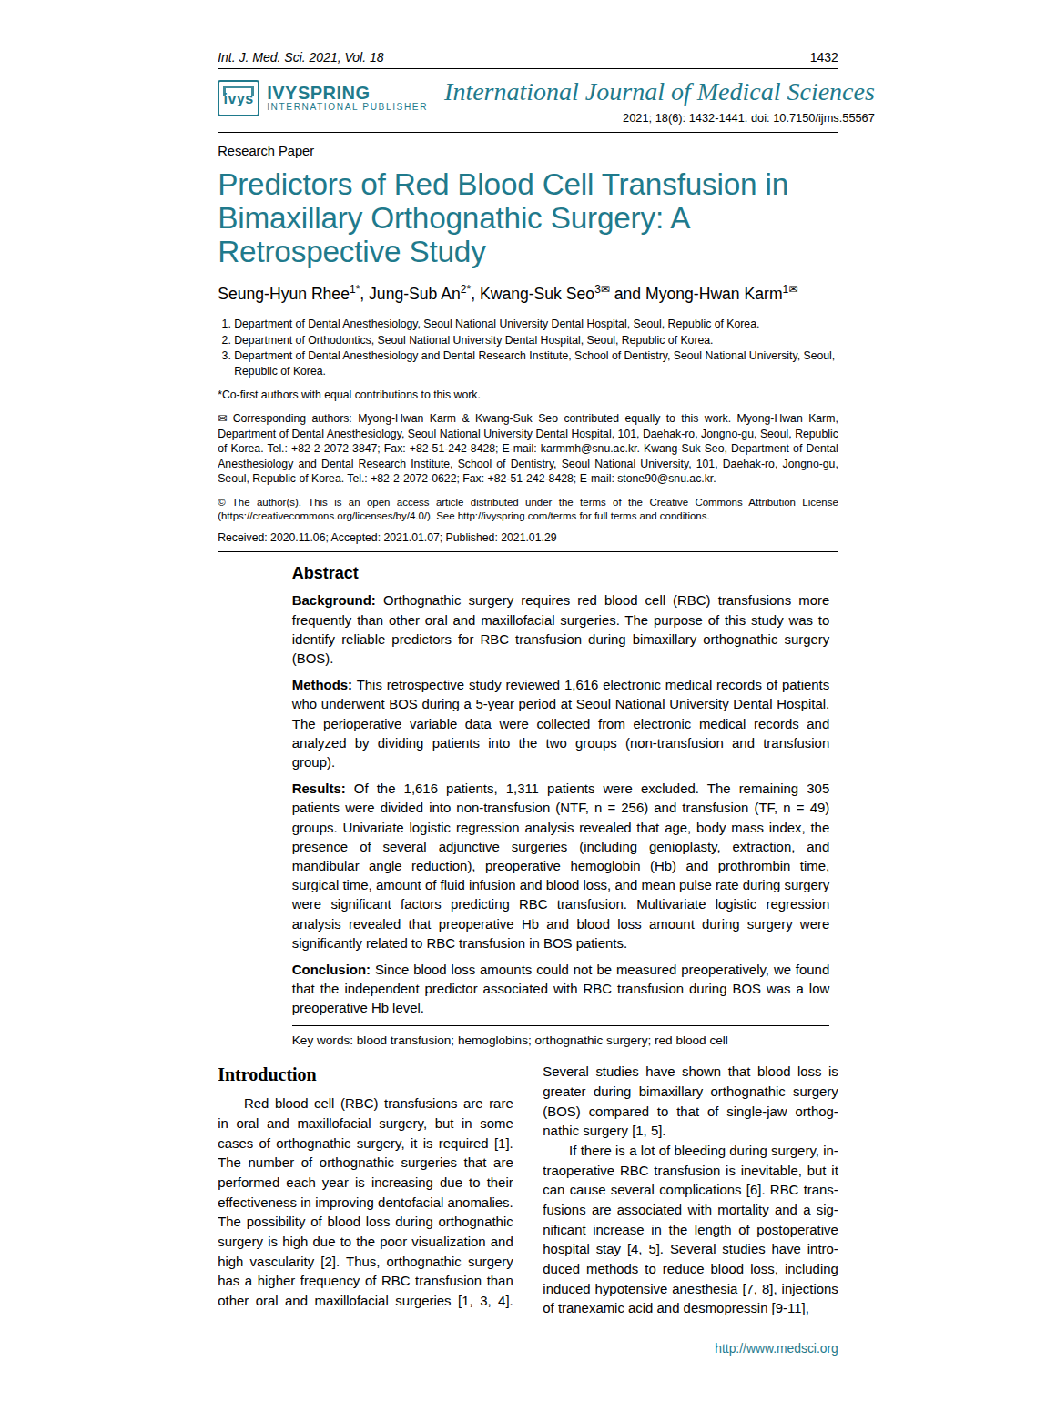Int. J. Med. Sci. 2021, Vol. 18
1432
ivys
IVYSPRING
International Publisher
International Journal of Medical Sciences
2021; 18(6): 1432-1441. doi: 10.7150/ijms.55567
Research Paper
Predictors of Red Blood Cell Transfusion in Bimaxillary Orthognathic Surgery: A Retrospective Study
Seung-Hyun Rhee1*, Jung-Sub An2*, Kwang-Suk Seo3✉ and Myong-Hwan Karm1✉
Department of Dental Anesthesiology, Seoul National University Dental Hospital, Seoul, Republic of Korea.
Department of Orthodontics, Seoul National University Dental Hospital, Seoul, Republic of Korea.
Department of Dental Anesthesiology and Dental Research Institute, School of Dentistry, Seoul National University, Seoul, Republic of Korea.
*Co-first authors with equal contributions to this work.
✉ Corresponding authors: Myong-Hwan Karm & Kwang-Suk Seo contributed equally to this work. Myong-Hwan Karm, Department of Dental Anesthesiology, Seoul National University Dental Hospital, 101, Daehak-ro, Jongno-gu, Seoul, Republic of Korea. Tel.: +82-2-2072-3847; Fax: +82-51-242-8428; E-mail: karmmh@snu.ac.kr. Kwang-Suk Seo, Department of Dental Anesthesiology and Dental Research Institute, School of Dentistry, Seoul National University, 101, Daehak-ro, Jongno-gu, Seoul, Republic of Korea. Tel.: +82-2-2072-0622; Fax: +82-51-242-8428; E-mail: stone90@snu.ac.kr.
© The author(s). This is an open access article distributed under the terms of the Creative Commons Attribution License (https://creativecommons.org/licenses/by/4.0/). See http://ivyspring.com/terms for full terms and conditions.
Received: 2020.11.06; Accepted: 2021.01.07; Published: 2021.01.29
Abstract
Background: Orthognathic surgery requires red blood cell (RBC) transfusions more frequently than other oral and maxillofacial surgeries. The purpose of this study was to identify reliable predictors for RBC transfusion during bimaxillary orthognathic surgery (BOS).
Methods: This retrospective study reviewed 1,616 electronic medical records of patients who underwent BOS during a 5-year period at Seoul National University Dental Hospital. The perioperative variable data were collected from electronic medical records and analyzed by dividing patients into the two groups (non-transfusion and transfusion group).
Results: Of the 1,616 patients, 1,311 patients were excluded. The remaining 305 patients were divided into non-transfusion (NTF, n = 256) and transfusion (TF, n = 49) groups. Univariate logistic regression analysis revealed that age, body mass index, the presence of several adjunctive surgeries (including genioplasty, extraction, and mandibular angle reduction), preoperative hemoglobin (Hb) and prothrombin time, surgical time, amount of fluid infusion and blood loss, and mean pulse rate during surgery were significant factors predicting RBC transfusion. Multivariate logistic regression analysis revealed that preoperative Hb and blood loss amount during surgery were significantly related to RBC transfusion in BOS patients.
Conclusion: Since blood loss amounts could not be measured preoperatively, we found that the independent predictor associated with RBC transfusion during BOS was a low preoperative Hb level.
Key words: blood transfusion; hemoglobins; orthognathic surgery; red blood cell
Introduction
Red blood cell (RBC) transfusions are rare in oral and maxillofacial surgery, but in some cases of orthognathic surgery, it is required [1]. The number of orthognathic surgeries that are performed each year is increasing due to their effectiveness in improving dentofacial anomalies. The possibility of blood loss during orthognathic surgery is high due to the poor visualization and high vascularity [2]. Thus, orthognathic surgery has a higher frequency of RBC transfusion than other oral and maxillofacial surgeries [1, 3, 4]. Several studies have shown that blood loss is greater during bimaxillary orthognathic surgery (BOS) compared to that of single-jaw orthognathic surgery [1, 5].
If there is a lot of bleeding during surgery, intraoperative RBC transfusion is inevitable, but it can cause several complications [6]. RBC transfusions are associated with mortality and a significant increase in the length of postoperative hospital stay [4, 5]. Several studies have introduced methods to reduce blood loss, including induced hypotensive anesthesia [7, 8], injections of tranexamic acid and desmopressin [9-11],
http://www.medsci.org